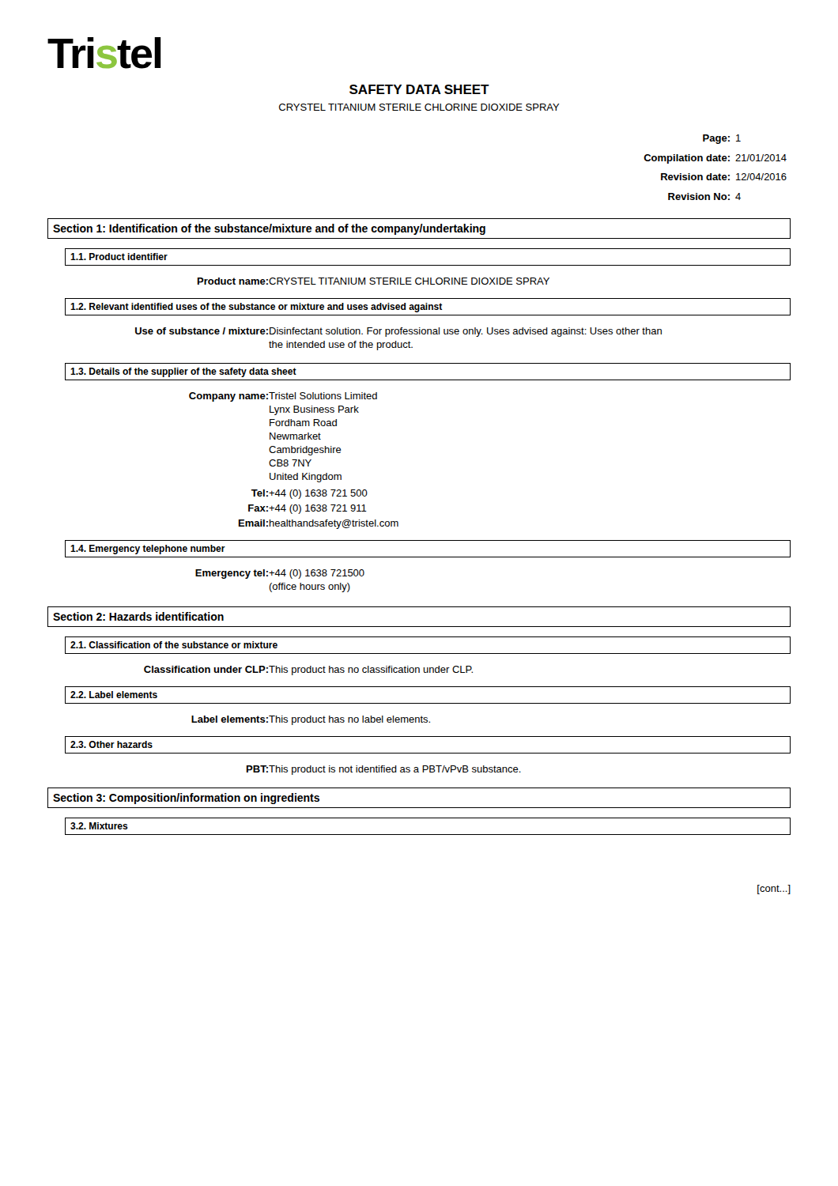Tristel
SAFETY DATA SHEET
CRYSTEL TITANIUM STERILE CHLORINE DIOXIDE SPRAY
Page: 1
Compilation date: 21/01/2014
Revision date: 12/04/2016
Revision No: 4
Section 1: Identification of the substance/mixture and of the company/undertaking
1.1. Product identifier
| Product name: | CRYSTEL TITANIUM STERILE CHLORINE DIOXIDE SPRAY |
1.2. Relevant identified uses of the substance or mixture and uses advised against
| Use of substance / mixture: | Disinfectant solution. For professional use only. Uses advised against: Uses other than the intended use of the product. |
1.3. Details of the supplier of the safety data sheet
| Company name: | Tristel Solutions Limited Lynx Business Park Fordham Road Newmarket Cambridgeshire CB8 7NY United Kingdom |
| Tel: | +44 (0) 1638 721 500 |
| Fax: | +44 (0) 1638 721 911 |
| Email: | healthandsafety@tristel.com |
1.4. Emergency telephone number
| Emergency tel: | +44 (0) 1638 721500 (office hours only) |
Section 2: Hazards identification
2.1. Classification of the substance or mixture
| Classification under CLP: | This product has no classification under CLP. |
2.2. Label elements
| Label elements: | This product has no label elements. |
2.3. Other hazards
| PBT: | This product is not identified as a PBT/vPvB substance. |
Section 3: Composition/information on ingredients
3.2. Mixtures
[cont...]